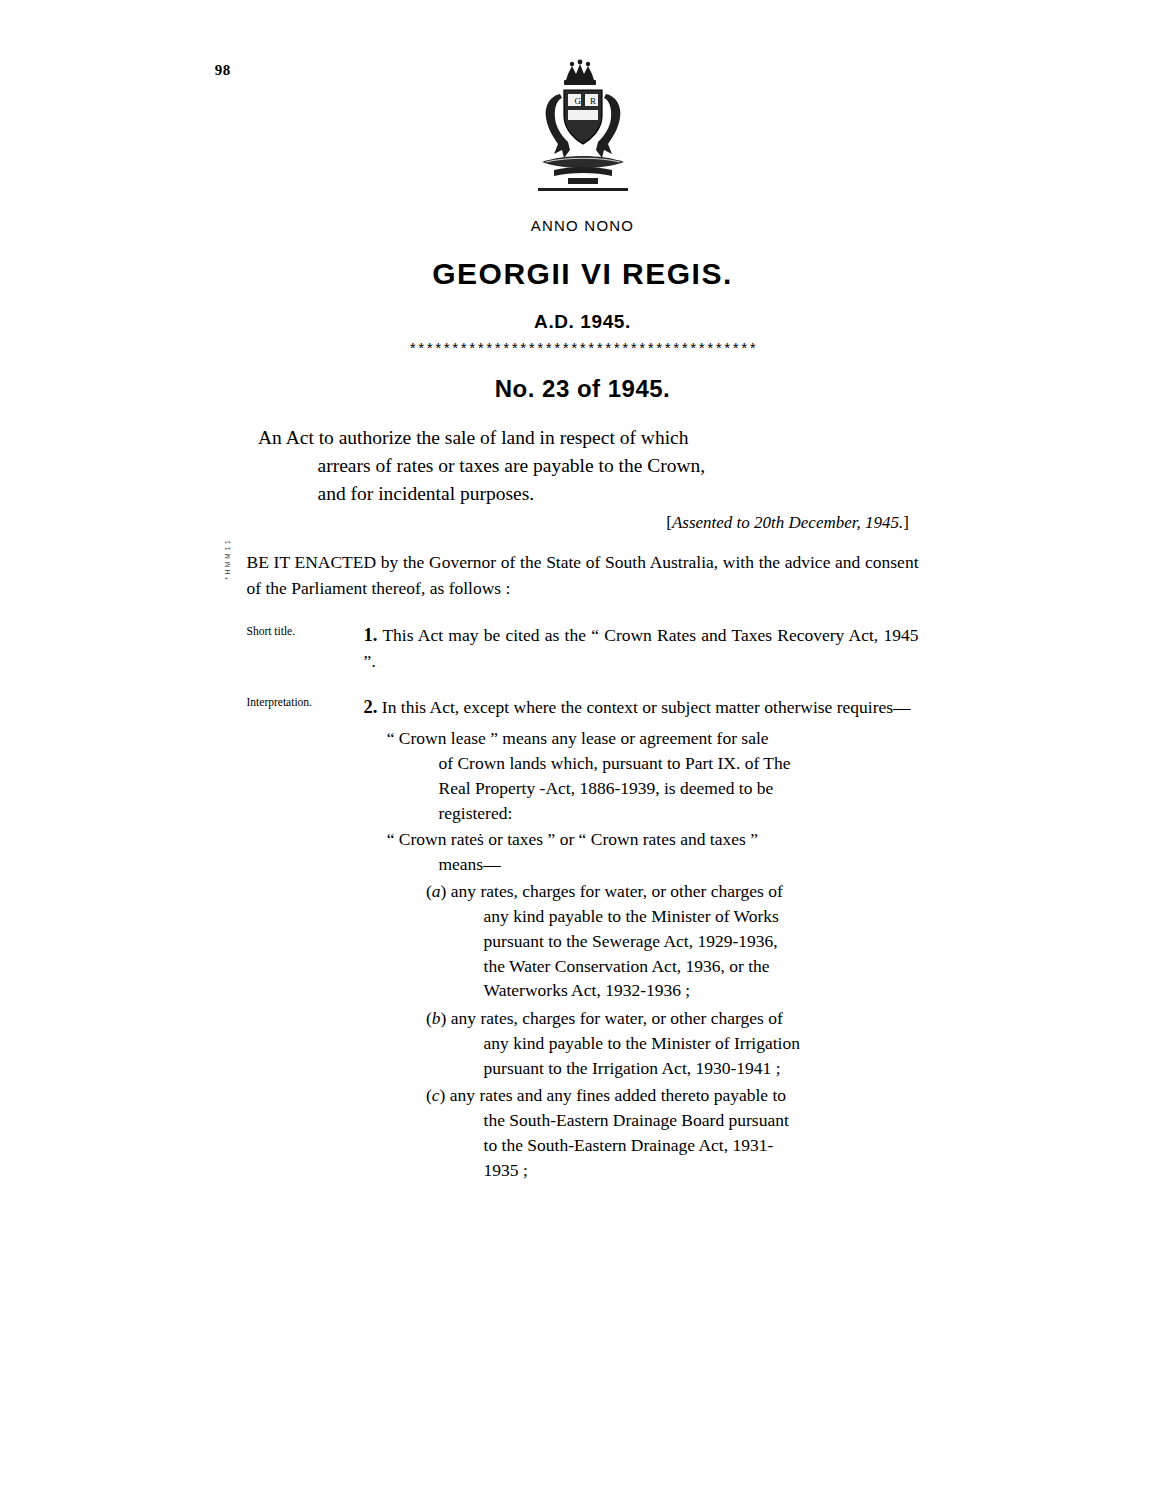98
* H M M 1 1
G R
ANNO NONO
GEORGII VI REGIS.
A.D. 1945.
*****************************************
No. 23 of 1945.
An Act to authorize the sale of land in respect of which arrears of rates or taxes are payable to the Crown, and for incidental purposes.
[Assented to 20th December, 1945.]
BE IT ENACTED by the Governor of the State of South Australia, with the advice and consent of the Parliament thereof, as follows :
Short title.
1. This Act may be cited as the “ Crown Rates and Taxes Recovery Act, 1945 ”.
Interpretation.
2. In this Act, except where the context or subject matter otherwise requires—
“ Crown lease ” means any lease or agreement for sale of Crown lands which, pursuant to Part IX. of The Real Property ‑Act, 1886-1939, is deemed to be registered:
“ Crown rateṡ or taxes ” or “ Crown rates and taxes ” means—
(a) any rates, charges for water, or other charges of any kind payable to the Minister of Works pursuant to the Sewerage Act, 1929-1936, the Water Conservation Act, 1936, or the Waterworks Act, 1932-1936 ;
(b) any rates, charges for water, or other charges of any kind payable to the Minister of Irrigation pursuant to the Irrigation Act, 1930-1941 ;
(c) any rates and any fines added thereto payable to the South-Eastern Drainage Board pursuant to the South-Eastern Drainage Act, 1931- 1935 ;